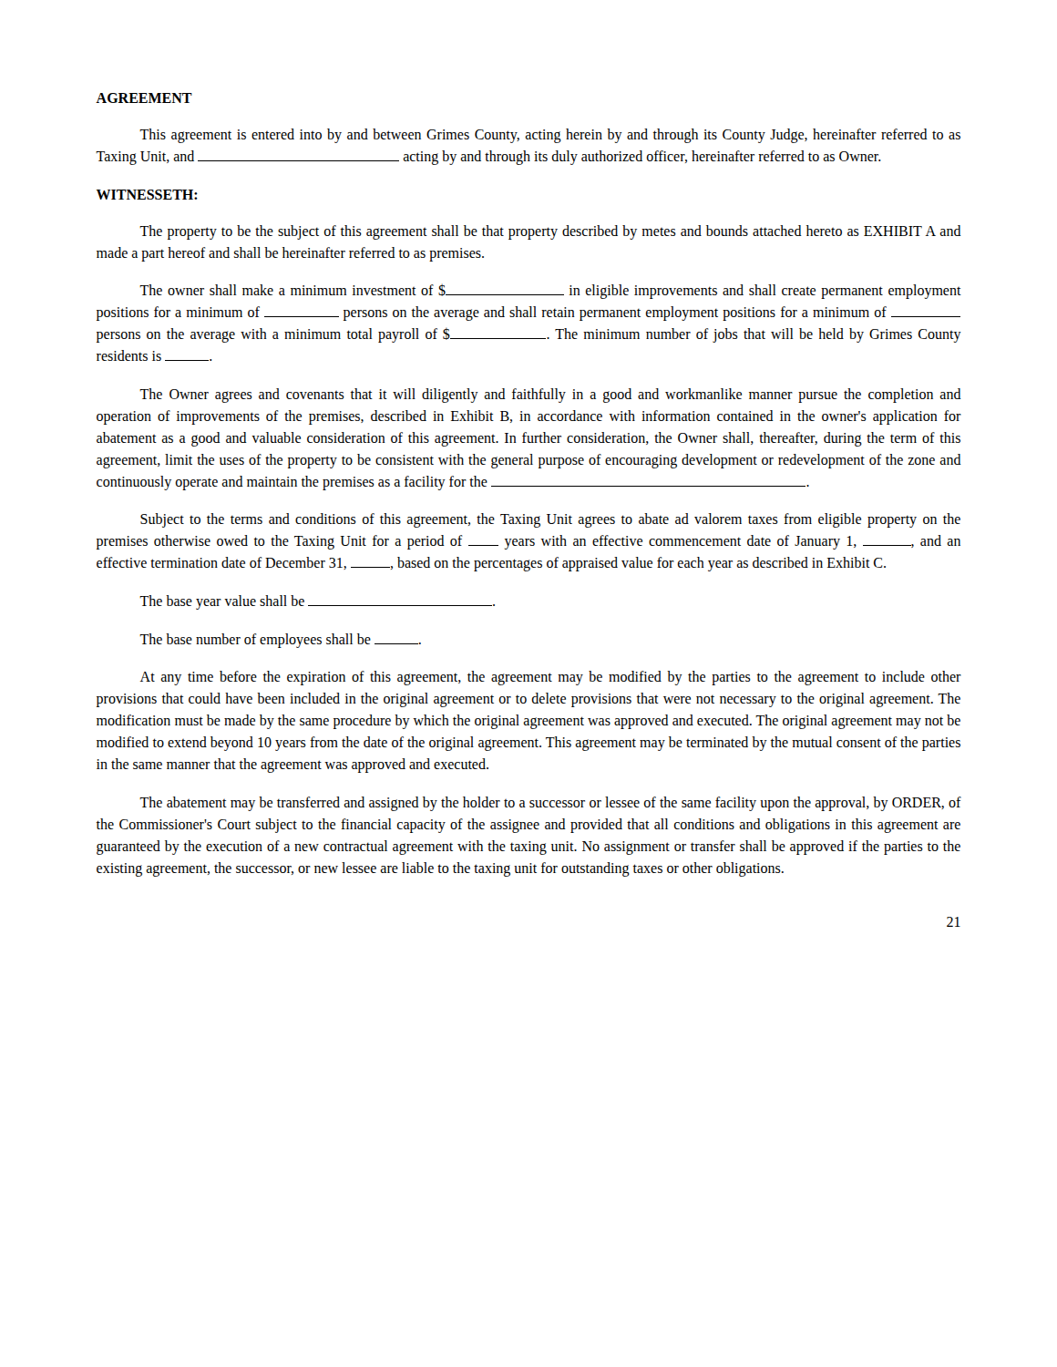AGREEMENT
This agreement is entered into by and between Grimes County, acting herein by and through its County Judge, hereinafter referred to as Taxing Unit, and acting by and through its duly authorized officer, hereinafter referred to as Owner.
WITNESSETH:
The property to be the subject of this agreement shall be that property described by metes and bounds attached hereto as EXHIBIT A and made a part hereof and shall be hereinafter referred to as premises.
The owner shall make a minimum investment of $ in eligible improvements and shall create permanent employment positions for a minimum of persons on the average and shall retain permanent employment positions for a minimum of persons on the average with a minimum total payroll of $ . The minimum number of jobs that will be held by Grimes County residents is .
The Owner agrees and covenants that it will diligently and faithfully in a good and workmanlike manner pursue the completion and operation of improvements of the premises, described in Exhibit B, in accordance with information contained in the owner's application for abatement as a good and valuable consideration of this agreement. In further consideration, the Owner shall, thereafter, during the term of this agreement, limit the uses of the property to be consistent with the general purpose of encouraging development or redevelopment of the zone and continuously operate and maintain the premises as a facility for the .
Subject to the terms and conditions of this agreement, the Taxing Unit agrees to abate ad valorem taxes from eligible property on the premises otherwise owed to the Taxing Unit for a period of years with an effective commencement date of January 1, , and an effective termination date of December 31, , based on the percentages of appraised value for each year as described in Exhibit C.
The base year value shall be .
The base number of employees shall be .
At any time before the expiration of this agreement, the agreement may be modified by the parties to the agreement to include other provisions that could have been included in the original agreement or to delete provisions that were not necessary to the original agreement. The modification must be made by the same procedure by which the original agreement was approved and executed. The original agreement may not be modified to extend beyond 10 years from the date of the original agreement. This agreement may be terminated by the mutual consent of the parties in the same manner that the agreement was approved and executed.
The abatement may be transferred and assigned by the holder to a successor or lessee of the same facility upon the approval, by ORDER, of the Commissioner's Court subject to the financial capacity of the assignee and provided that all conditions and obligations in this agreement are guaranteed by the execution of a new contractual agreement with the taxing unit. No assignment or transfer shall be approved if the parties to the existing agreement, the successor, or new lessee are liable to the taxing unit for outstanding taxes or other obligations.
21